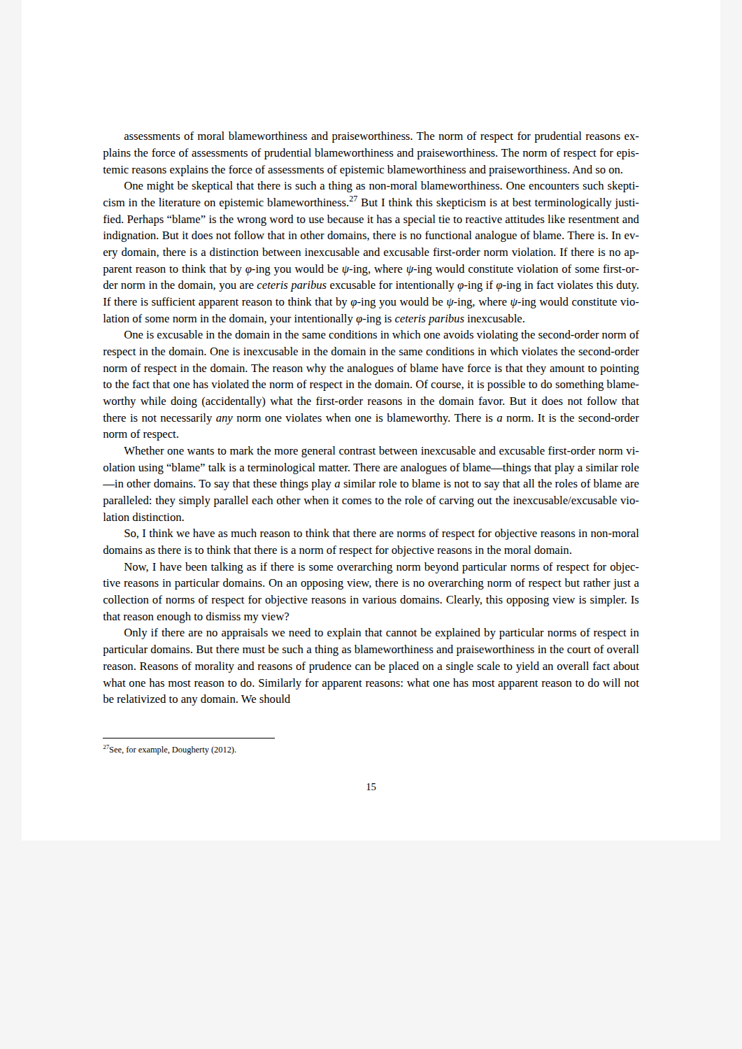assessments of moral blameworthiness and praiseworthiness. The norm of respect for prudential reasons explains the force of assessments of prudential blameworthiness and praiseworthiness. The norm of respect for epistemic reasons explains the force of assessments of epistemic blameworthiness and praiseworthiness. And so on.
One might be skeptical that there is such a thing as non-moral blameworthiness. One encounters such skepticism in the literature on epistemic blameworthiness.27 But I think this skepticism is at best terminologically justified. Perhaps “blame” is the wrong word to use because it has a special tie to reactive attitudes like resentment and indignation. But it does not follow that in other domains, there is no functional analogue of blame. There is. In every domain, there is a distinction between inexcusable and excusable first-order norm violation. If there is no apparent reason to think that by φ-ing you would be ψ-ing, where ψ-ing would constitute violation of some first-order norm in the domain, you are ceteris paribus excusable for intentionally φ-ing if φ-ing in fact violates this duty. If there is sufficient apparent reason to think that by φ-ing you would be ψ-ing, where ψ-ing would constitute violation of some norm in the domain, your intentionally φ-ing is ceteris paribus inexcusable.
One is excusable in the domain in the same conditions in which one avoids violating the second-order norm of respect in the domain. One is inexcusable in the domain in the same conditions in which violates the second-order norm of respect in the domain. The reason why the analogues of blame have force is that they amount to pointing to the fact that one has violated the norm of respect in the domain. Of course, it is possible to do something blameworthy while doing (accidentally) what the first-order reasons in the domain favor. But it does not follow that there is not necessarily any norm one violates when one is blameworthy. There is a norm. It is the second-order norm of respect.
Whether one wants to mark the more general contrast between inexcusable and excusable first-order norm violation using “blame” talk is a terminological matter. There are analogues of blame—things that play a similar role—in other domains. To say that these things play a similar role to blame is not to say that all the roles of blame are paralleled: they simply parallel each other when it comes to the role of carving out the inexcusable/excusable violation distinction.
So, I think we have as much reason to think that there are norms of respect for objective reasons in non-moral domains as there is to think that there is a norm of respect for objective reasons in the moral domain.
Now, I have been talking as if there is some overarching norm beyond particular norms of respect for objective reasons in particular domains. On an opposing view, there is no overarching norm of respect but rather just a collection of norms of respect for objective reasons in various domains. Clearly, this opposing view is simpler. Is that reason enough to dismiss my view?
Only if there are no appraisals we need to explain that cannot be explained by particular norms of respect in particular domains. But there must be such a thing as blameworthiness and praiseworthiness in the court of overall reason. Reasons of morality and reasons of prudence can be placed on a single scale to yield an overall fact about what one has most reason to do. Similarly for apparent reasons: what one has most apparent reason to do will not be relativized to any domain. We should
27See, for example, Dougherty (2012).
15